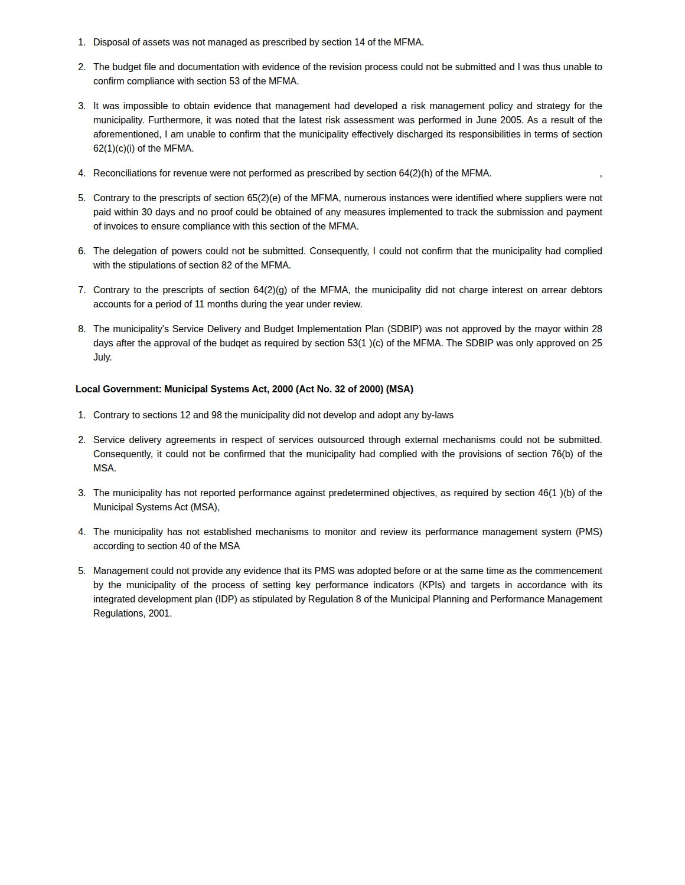Disposal of assets was not managed as prescribed by section 14 of the MFMA.
The budget file and documentation with evidence of the revision process could not be submitted and I was thus unable to confirm compliance with section 53 of the MFMA.
It was impossible to obtain evidence that management had developed a risk management policy and strategy for the municipality. Furthermore, it was noted that the latest risk assessment was performed in June 2005. As a result of the aforementioned, I am unable to confirm that the municipality effectively discharged its responsibilities in terms of section 62(1)(c)(i) of the MFMA.
Reconciliations for revenue were not performed as prescribed by section 64(2)(h) of the MFMA. ,
Contrary to the prescripts of section 65(2)(e) of the MFMA, numerous instances were identified where suppliers were not paid within 30 days and no proof could be obtained of any measures implemented to track the submission and payment of invoices to ensure compliance with this section of the MFMA.
The delegation of powers could not be submitted. Consequently, I could not confirm that the municipality had complied with the stipulations of section 82 of the MFMA.
Contrary to the prescripts of section 64(2)(g) of the MFMA, the municipality did not charge interest on arrear debtors accounts for a period of 11 months during the year under review.
The municipality's Service Delivery and Budget Implementation Plan (SDBIP) was not approved by the mayor within 28 days after the approval of the budqet as required by section 53(1 )(c) of the MFMA. The SDBIP was only approved on 25 July.
Local Government: Municipal Systems Act, 2000 (Act No. 32 of 2000) (MSA)
Contrary to sections 12 and 98 the municipality did not develop and adopt any by-laws
Service delivery agreements in respect of services outsourced through external mechanisms could not be submitted. Consequently, it could not be confirmed that the municipality had complied with the provisions of section 76(b) of the MSA.
The municipality has not reported performance against predetermined objectives, as required by section 46(1 )(b) of the Municipal Systems Act (MSA),
The municipality has not established mechanisms to monitor and review its performance management system (PMS) according to section 40 of the MSA
Management could not provide any evidence that its PMS was adopted before or at the same time as the commencement by the municipality of the process of setting key performance indicators (KPIs) and targets in accordance with its integrated development plan (IDP) as stipulated by Regulation 8 of the Municipal Planning and Performance Management Regulations, 2001.